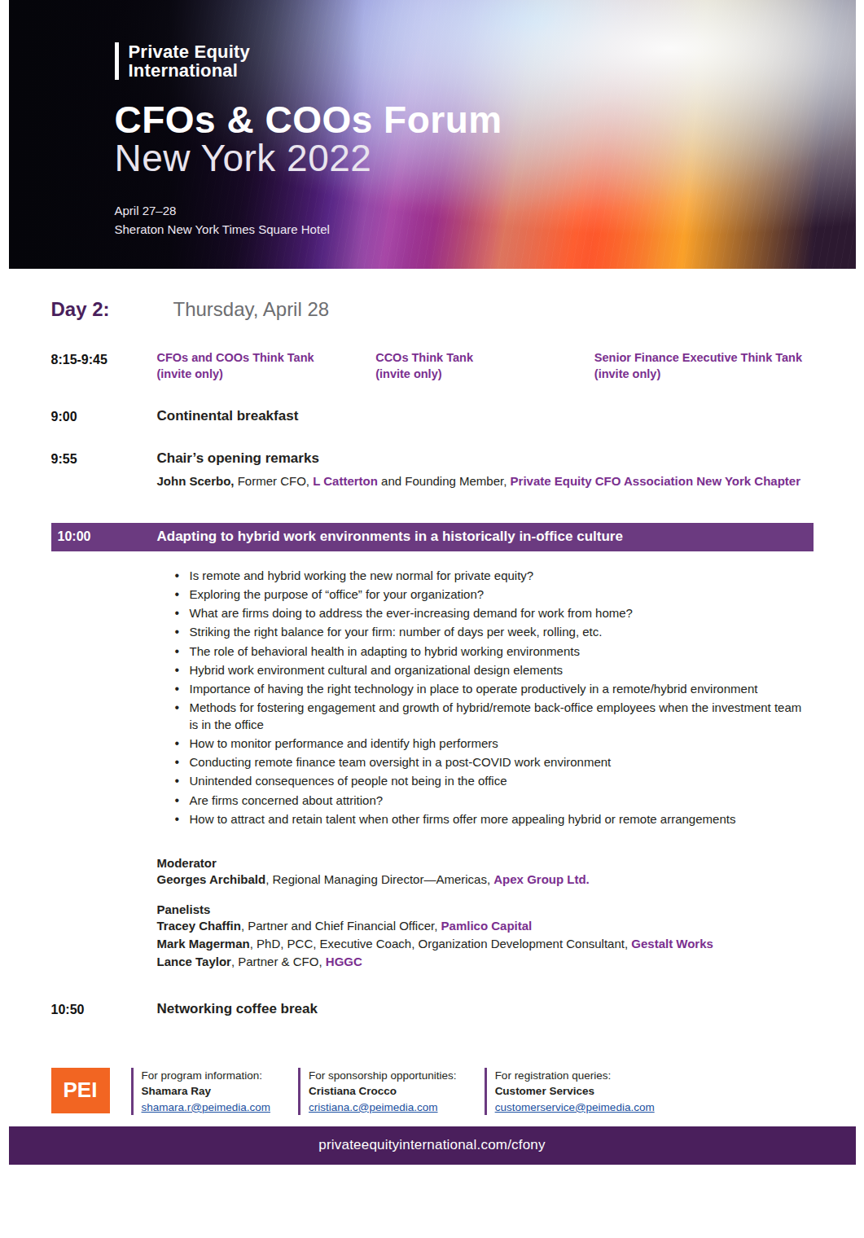Private Equity International
CFOs & COOs ForumNew York 2022
April 27–28
Sheraton New York Times Square Hotel
Day 2:
Thursday, April 28
8:15-9:45
CFOs and COOs Think Tank(invite only)
CCOs Think Tank(invite only)
Senior Finance Executive Think Tank(invite only)
9:00
Continental breakfast
9:55
Chair’s opening remarks
John Scerbo, Former CFO, L Catterton and Founding Member, Private Equity CFO Association New York Chapter
10:00
Adapting to hybrid work environments in a historically in-office culture
Is remote and hybrid working the new normal for private equity?
Exploring the purpose of “office” for your organization?
What are firms doing to address the ever-increasing demand for work from home?
Striking the right balance for your firm: number of days per week, rolling, etc.
The role of behavioral health in adapting to hybrid working environments
Hybrid work environment cultural and organizational design elements
Importance of having the right technology in place to operate productively in a remote/hybrid environment
Methods for fostering engagement and growth of hybrid/remote back-office employees when the investment team is in the office
How to monitor performance and identify high performers
Conducting remote finance team oversight in a post-COVID work environment
Unintended consequences of people not being in the office
Are firms concerned about attrition?
How to attract and retain talent when other firms offer more appealing hybrid or remote arrangements
Moderator
Georges Archibald, Regional Managing Director—Americas, Apex Group Ltd.
Panelists
Tracey Chaffin, Partner and Chief Financial Officer, Pamlico Capital
Mark Magerman, PhD, PCC, Executive Coach, Organization Development Consultant, Gestalt Works
Lance Taylor, Partner & CFO, HGGC
10:50
Networking coffee break
PEI
For program information: Shamara Ray shamara.r@peimedia.com
For sponsorship opportunities: Cristiana Crocco cristiana.c@peimedia.com
For registration queries: Customer Services customerservice@peimedia.com
privateequityinternational.com/cfony